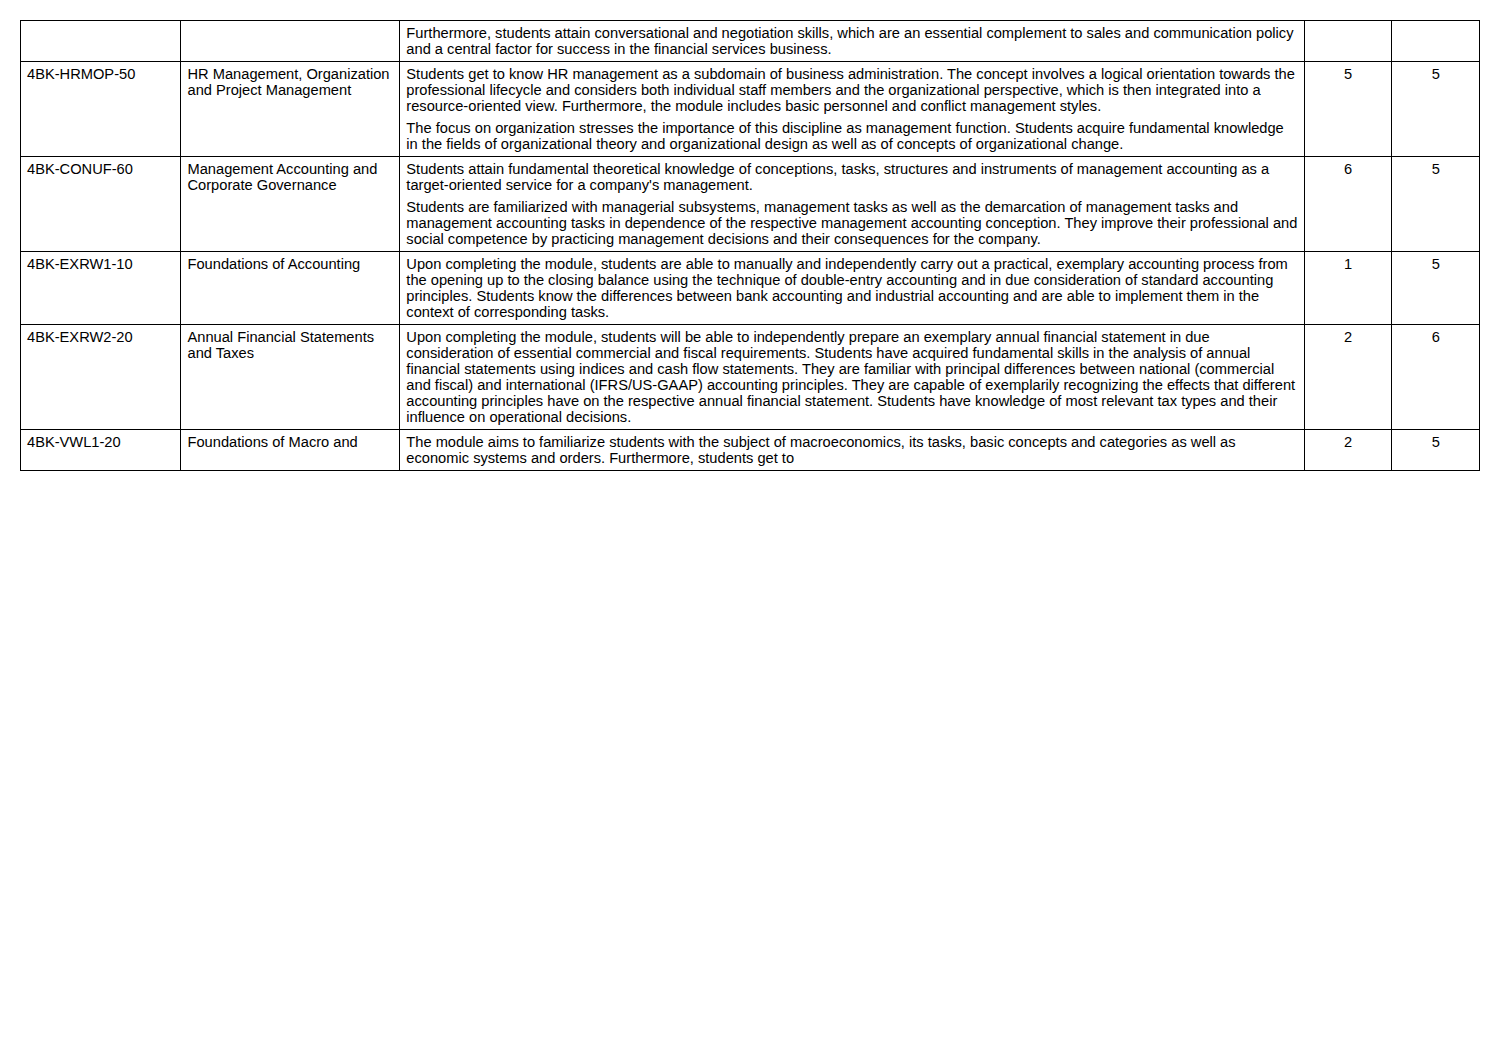| | | Furthermore, students attain conversational and negotiation skills, which are an essential complement to sales and communication policy and a central factor for success in the financial services business. | | |
| 4BK-HRMOP-50 | HR Management, Organization and Project Management | Students get to know HR management as a subdomain of business administration. The concept involves a logical orientation towards the professional lifecycle and considers both individual staff members and the organizational perspective, which is then integrated into a resource-oriented view. Furthermore, the module includes basic personnel and conflict management styles. The focus on organization stresses the importance of this discipline as management function. Students acquire fundamental knowledge in the fields of organizational theory and organizational design as well as of concepts of organizational change. | 5 | 5 |
| 4BK-CONUF-60 | Management Accounting and Corporate Governance | Students attain fundamental theoretical knowledge of conceptions, tasks, structures and instruments of management accounting as a target-oriented service for a company's management. Students are familiarized with managerial subsystems, management tasks as well as the demarcation of management tasks and management accounting tasks in dependence of the respective management accounting conception. They improve their professional and social competence by practicing management decisions and their consequences for the company. | 6 | 5 |
| 4BK-EXRW1-10 | Foundations of Accounting | Upon completing the module, students are able to manually and independently carry out a practical, exemplary accounting process from the opening up to the closing balance using the technique of double-entry accounting and in due consideration of standard accounting principles. Students know the differences between bank accounting and industrial accounting and are able to implement them in the context of corresponding tasks. | 1 | 5 |
| 4BK-EXRW2-20 | Annual Financial Statements and Taxes | Upon completing the module, students will be able to independently prepare an exemplary annual financial statement in due consideration of essential commercial and fiscal requirements. Students have acquired fundamental skills in the analysis of annual financial statements using indices and cash flow statements. They are familiar with principal differences between national (commercial and fiscal) and international (IFRS/US-GAAP) accounting principles. They are capable of exemplarily recognizing the effects that different accounting principles have on the respective annual financial statement. Students have knowledge of most relevant tax types and their influence on operational decisions. | 2 | 6 |
| 4BK-VWL1-20 | Foundations of Macro and | The module aims to familiarize students with the subject of macroeconomics, its tasks, basic concepts and categories as well as economic systems and orders. Furthermore, students get to | 2 | 5 |